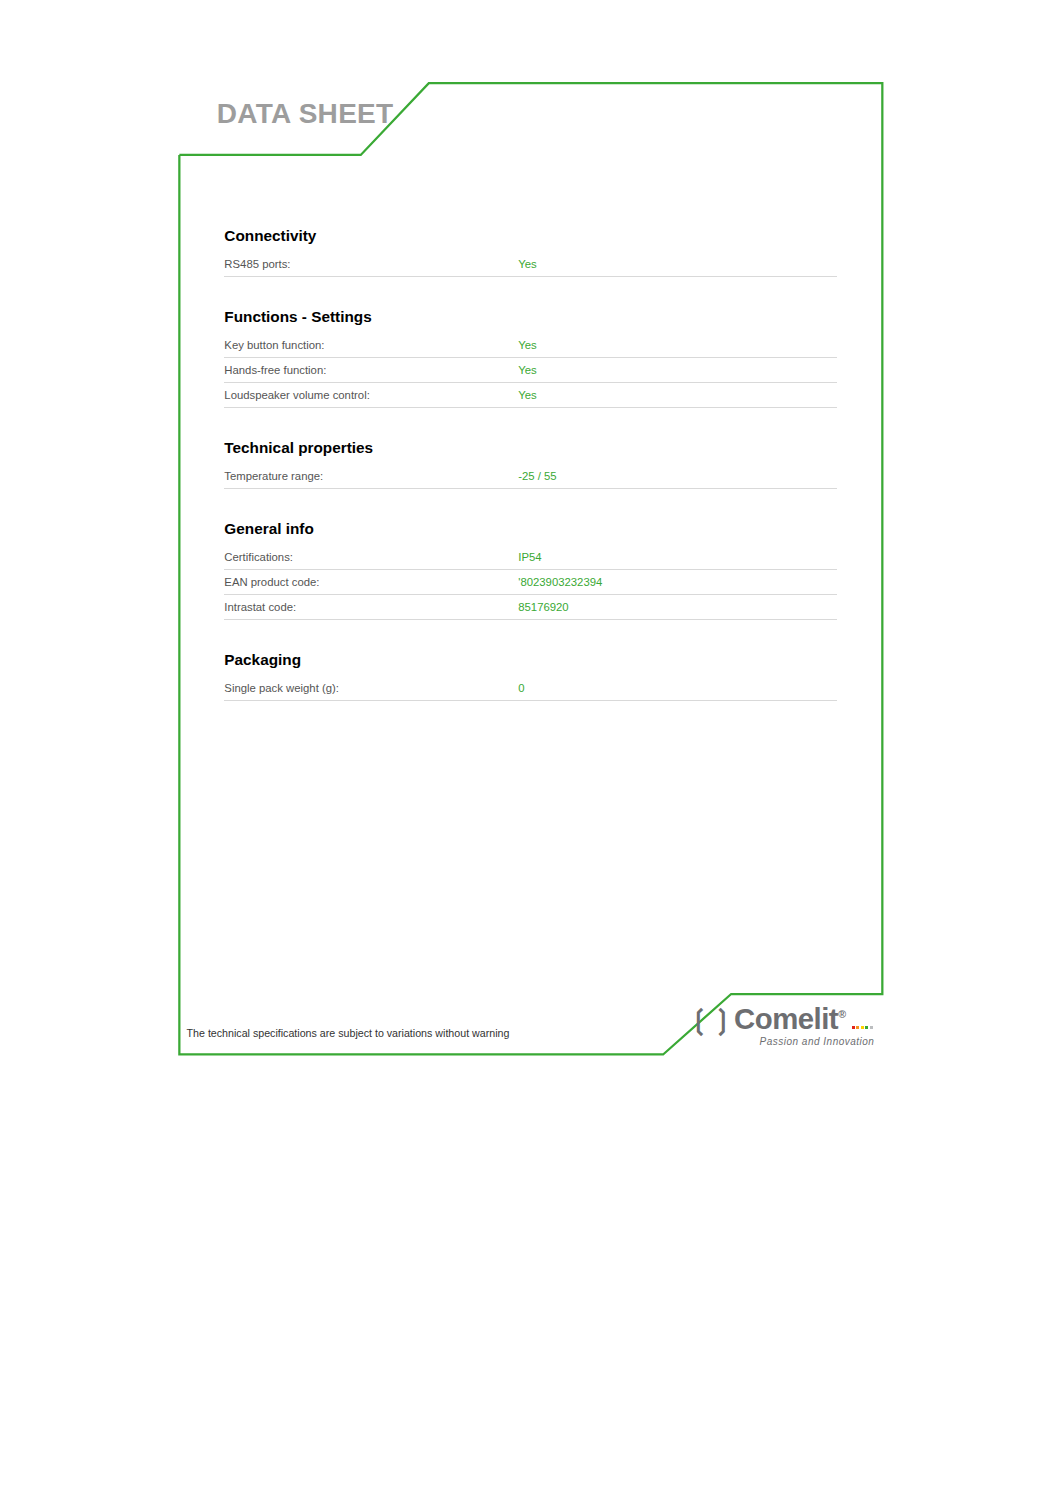DATA SHEET
Connectivity
| RS485 ports: | Yes |
Functions - Settings
| Key button function: | Yes |
| Hands-free function: | Yes |
| Loudspeaker volume control: | Yes |
Technical properties
| Temperature range: | -25 / 55 |
General info
| Certifications: | IP54 |
| EAN product code: | '8023903232394 |
| Intrastat code: | 85176920 |
Packaging
| Single pack weight (g): | 0 |
The technical specifications are subject to variations without warning
❲❳Comelit®
Passion and Innovation